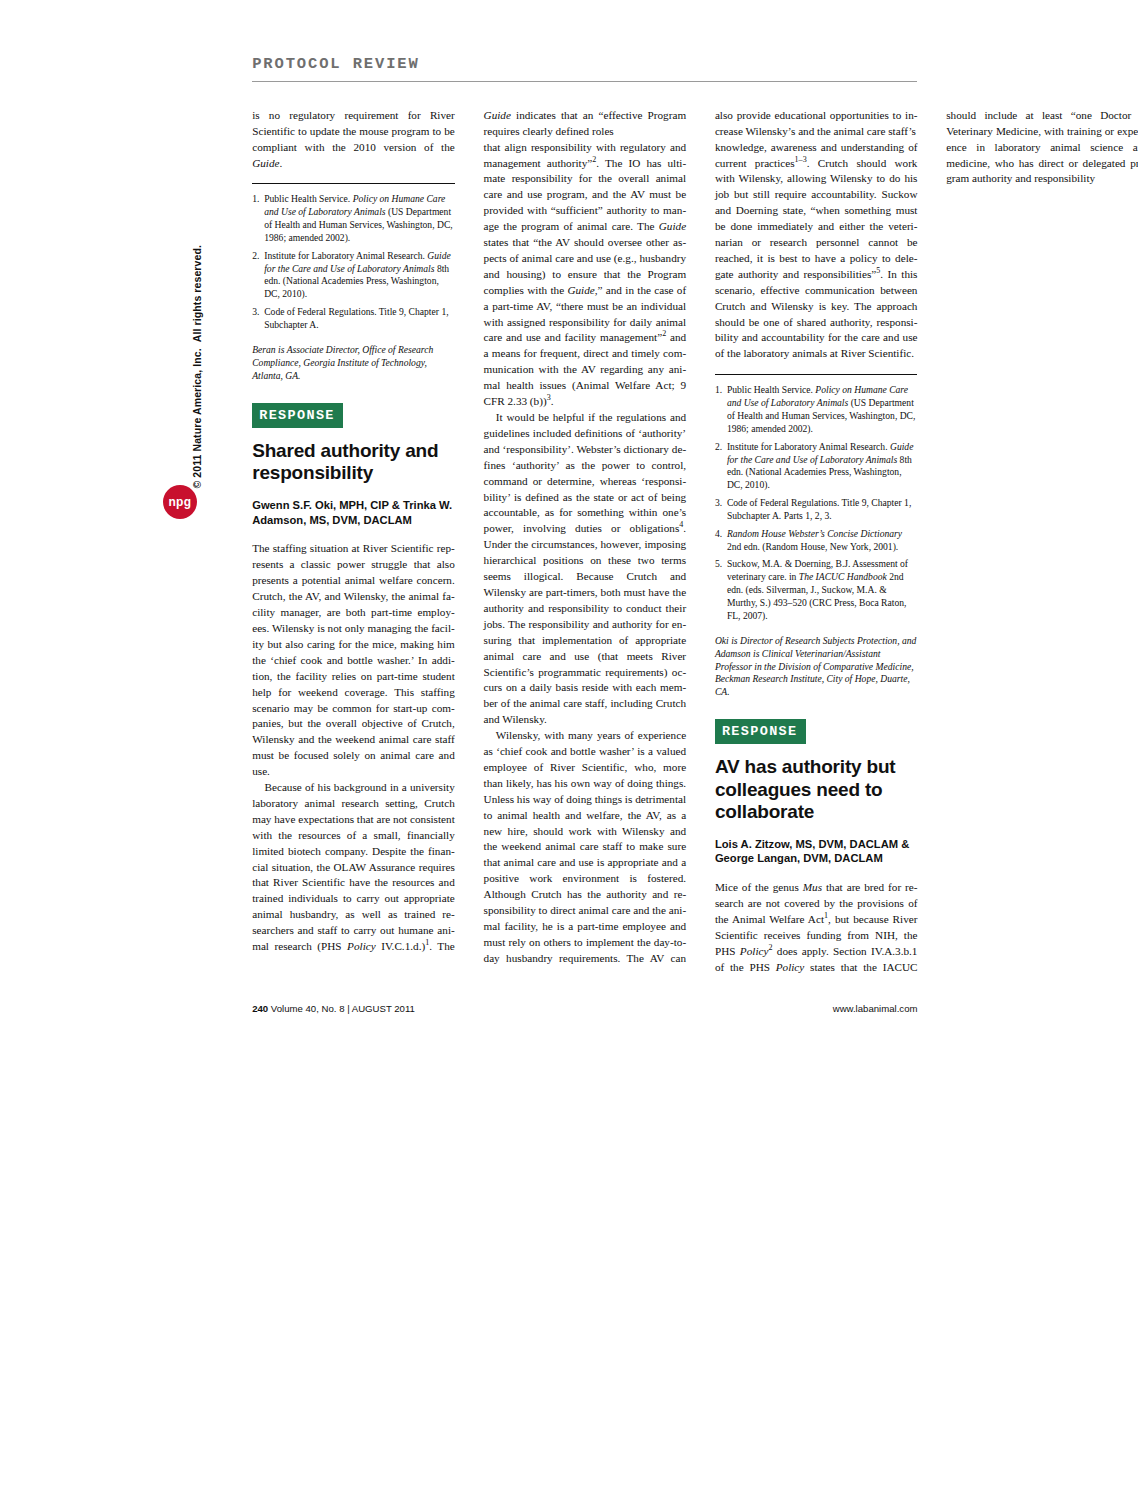Protocol Review
© 2011 Nature America, Inc. All rights reserved.
npg
is no regulatory requirement for River Scientific to update the mouse program to be compliant with the 2010 version of the Guide.
Public Health Service. Policy on Humane Care and Use of Laboratory Animals (US Department of Health and Human Services, Washington, DC, 1986; amended 2002).
Institute for Laboratory Animal Research. Guide for the Care and Use of Laboratory Animals 8th edn. (National Academies Press, Washington, DC, 2010).
Code of Federal Regulations. Title 9, Chapter 1, Subchapter A.
Beran is Associate Director, Office of Research Compliance, Georgia Institute of Technology, Atlanta, GA.
Response
Shared authority and responsibility
Gwenn S.F. Oki, MPH, CIP & Trinka W. Adamson, MS, DVM, DACLAM
The staffing situation at River Scientific represents a classic power struggle that also presents a potential animal welfare concern. Crutch, the AV, and Wilensky, the animal facility manager, are both part-time employees. Wilensky is not only managing the facility but also caring for the mice, making him the ‘chief cook and bottle washer.’ In addition, the facility relies on part-time student help for weekend coverage. This staffing scenario may be common for start-up companies, but the overall objective of Crutch, Wilensky and the weekend animal care staff must be focused solely on animal care and use.
Because of his background in a university laboratory animal research setting, Crutch may have expectations that are not consistent with the resources of a small, financially limited biotech company. Despite the financial situation, the OLAW Assurance requires that River Scientific have the resources and trained individuals to carry out appropriate animal husbandry, as well as trained researchers and staff to carry out humane animal research (PHS Policy IV.C.1.d.)1. The Guide indicates that an “effective Program requires clearly defined roles
that align responsibility with regulatory and management authority”2. The IO has ultimate responsibility for the overall animal care and use program, and the AV must be provided with “sufficient” authority to manage the program of animal care. The Guide states that “the AV should oversee other aspects of animal care and use (e.g., husbandry and housing) to ensure that the Program complies with the Guide,” and in the case of a part-time AV, “there must be an individual with assigned responsibility for daily animal care and use and facility management”2 and a means for frequent, direct and timely communication with the AV regarding any animal health issues (Animal Welfare Act; 9 CFR 2.33 (b))3.
It would be helpful if the regulations and guidelines included definitions of ‘authority’ and ‘responsibility’. Webster’s dictionary defines ‘authority’ as the power to control, command or determine, whereas ‘responsibility’ is defined as the state or act of being accountable, as for something within one’s power, involving duties or obligations4. Under the circumstances, however, imposing hierarchical positions on these two terms seems illogical. Because Crutch and Wilensky are part-timers, both must have the authority and responsibility to conduct their jobs. The responsibility and authority for ensuring that implementation of appropriate animal care and use (that meets River Scientific’s programmatic requirements) occurs on a daily basis reside with each member of the animal care staff, including Crutch and Wilensky.
Wilensky, with many years of experience as ‘chief cook and bottle washer’ is a valued employee of River Scientific, who, more than likely, has his own way of doing things. Unless his way of doing things is detrimental to animal health and welfare, the AV, as a new hire, should work with Wilensky and the weekend animal care staff to make sure that animal care and use is appropriate and a positive work environment is fostered. Although Crutch has the authority and responsibility to direct animal care and the animal facility, he is a part-time employee and must rely on others to implement the day-to-day husbandry requirements. The AV can also provide educational opportunities to increase Wilensky’s and the animal care staff’s
knowledge, awareness and understanding of current practices1–3. Crutch should work with Wilensky, allowing Wilensky to do his job but still require accountability. Suckow and Doerning state, “when something must be done immediately and either the veterinarian or research personnel cannot be reached, it is best to have a policy to delegate authority and responsibilities”5. In this scenario, effective communication between Crutch and Wilensky is key. The approach should be one of shared authority, responsibility and accountability for the care and use of the laboratory animals at River Scientific.
Public Health Service. Policy on Humane Care and Use of Laboratory Animals (US Department of Health and Human Services, Washington, DC, 1986; amended 2002).
Institute for Laboratory Animal Research. Guide for the Care and Use of Laboratory Animals 8th edn. (National Academies Press, Washington, DC, 2010).
Code of Federal Regulations. Title 9, Chapter 1, Subchapter A. Parts 1, 2, 3.
Random House Webster’s Concise Dictionary 2nd edn. (Random House, New York, 2001).
Suckow, M.A. & Doerning, B.J. Assessment of veterinary care. in The IACUC Handbook 2nd edn. (eds. Silverman, J., Suckow, M.A. & Murthy, S.) 493–520 (CRC Press, Boca Raton, FL, 2007).
Oki is Director of Research Subjects Protection, and Adamson is Clinical Veterinarian/Assistant Professor in the Division of Comparative Medicine, Beckman Research Institute, City of Hope, Duarte, CA.
Response
AV has authority but colleagues need to collaborate
Lois A. Zitzow, MS, DVM, DACLAM & George Langan, DVM, DACLAM
Mice of the genus Mus that are bred for research are not covered by the provisions of the Animal Welfare Act1, but because River Scientific receives funding from NIH, the PHS Policy2 does apply. Section IV.A.3.b.1 of the PHS Policy states that the IACUC should include at least “one Doctor of Veterinary Medicine, with training or experience in laboratory animal science and medicine, who has direct or delegated program authority and responsibility
240 Volume 40, No. 8 | AUGUST 2011
www.labanimal.com